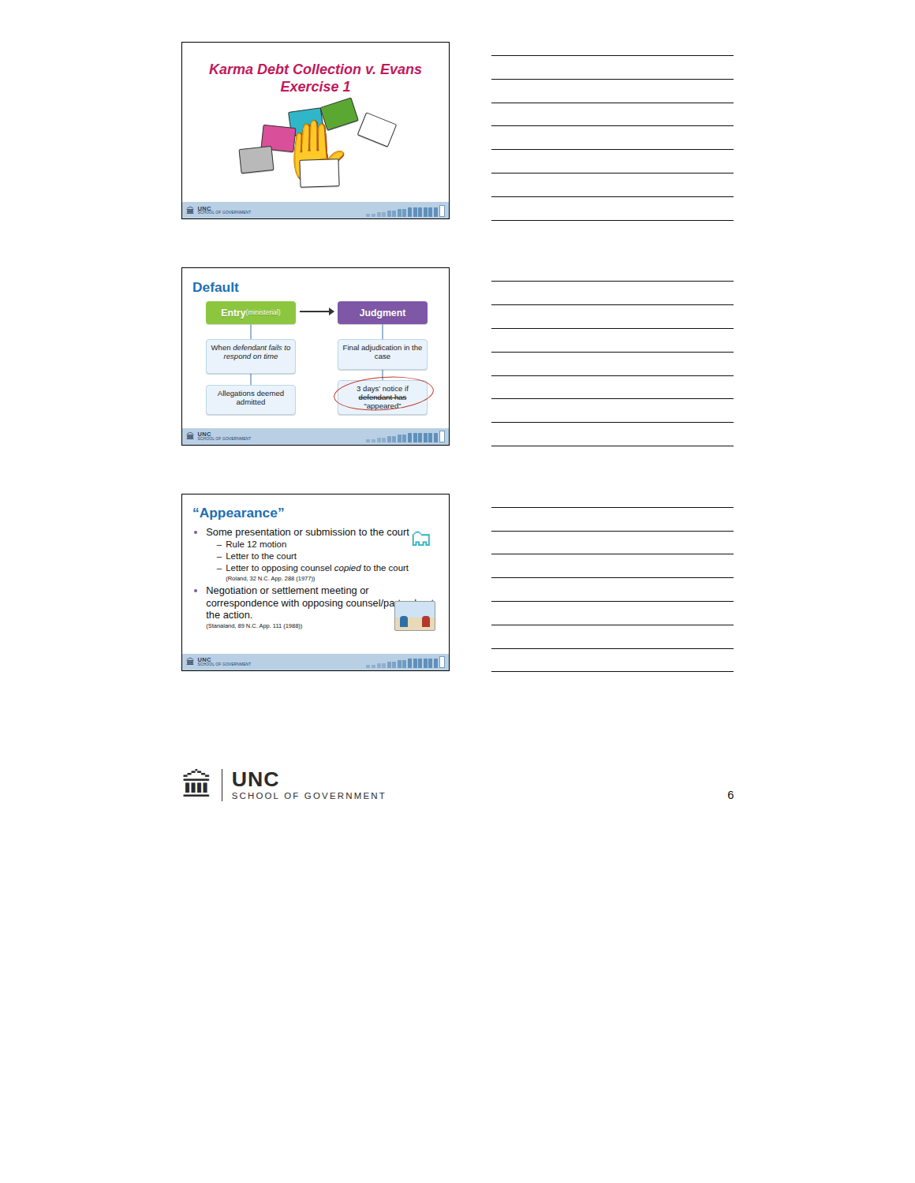Karma Debt Collection v. Evans
Exercise 1
✋
🏛 UNC SCHOOL OF GOVERNMENT
Default
Entry
(ministerial)
Judgment
When defendant fails to respond on time
Allegations deemed admitted
Final adjudication in the case
3 days’ notice if defendant has “appeared”
🏛 UNC SCHOOL OF GOVERNMENT
“Appearance”
🗂
Some presentation or submission to the court
Rule 12 motion
Letter to the court
Letter to opposing counsel copied to the court (Roland, 32 N.C. App. 288 (1977))
Negotiation or settlement meeting or correspondence with opposing counsel/party about the action. (Stanaland, 89 N.C. App. 111 (1988))
🏛 UNC SCHOOL OF GOVERNMENT
🏛
UNC
SCHOOL OF GOVERNMENT
6